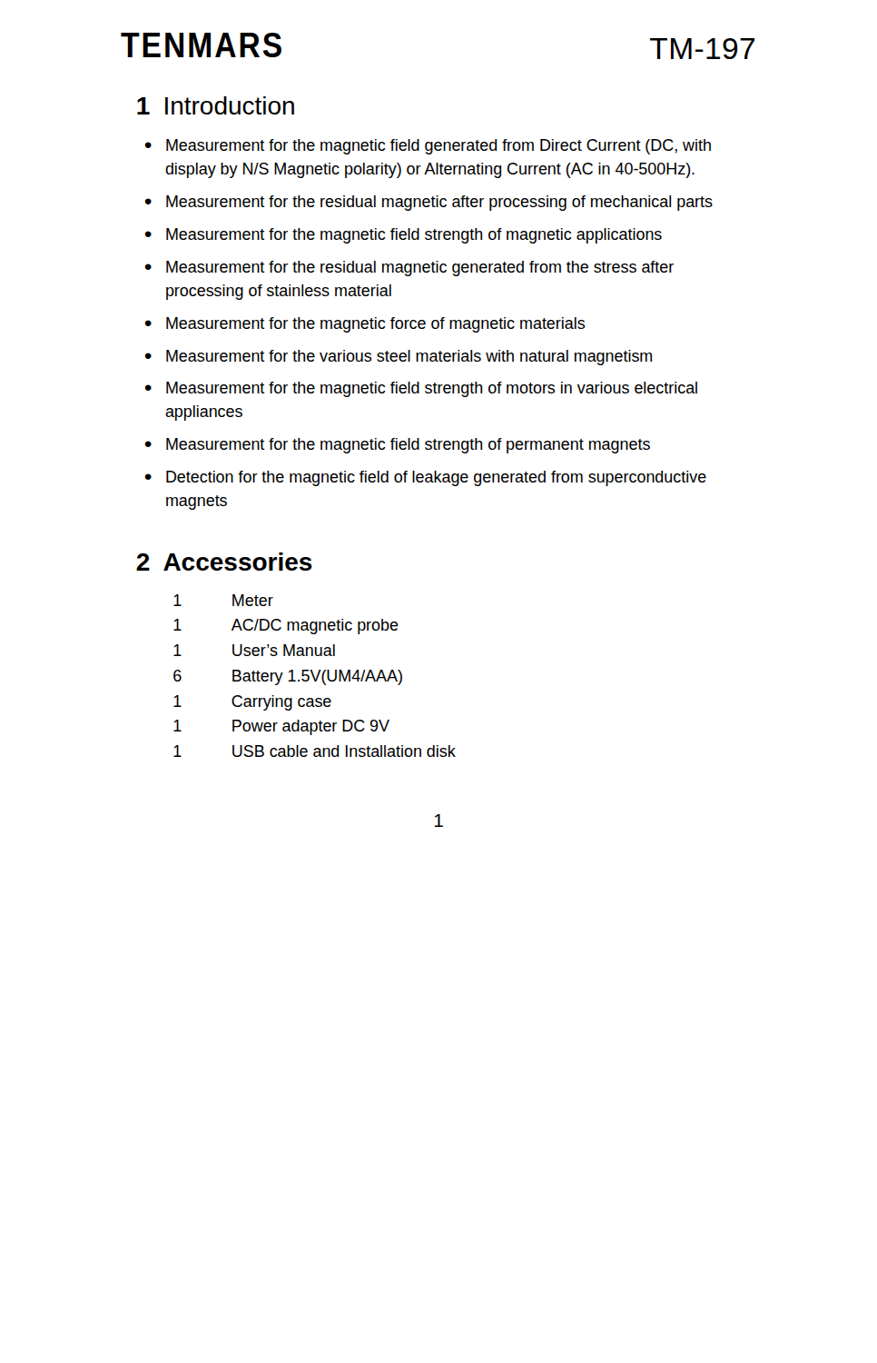TENMARS
TM-197
1 Introduction
Measurement for the magnetic field generated from Direct Current (DC, with display by N/S Magnetic polarity) or Alternating Current (AC in 40-500Hz).
Measurement for the residual magnetic after processing of mechanical parts
Measurement for the magnetic field strength of magnetic applications
Measurement for the residual magnetic generated from the stress after processing of stainless material
Measurement for the magnetic force of magnetic materials
Measurement for the various steel materials with natural magnetism
Measurement for the magnetic field strength of motors in various electrical appliances
Measurement for the magnetic field strength of permanent magnets
Detection for the magnetic field of leakage generated from superconductive magnets
2 Accessories
| 1 | Meter |
| 1 | AC/DC magnetic probe |
| 1 | User’s Manual |
| 6 | Battery 1.5V(UM4/AAA) |
| 1 | Carrying case |
| 1 | Power adapter DC 9V |
| 1 | USB cable and Installation disk |
1